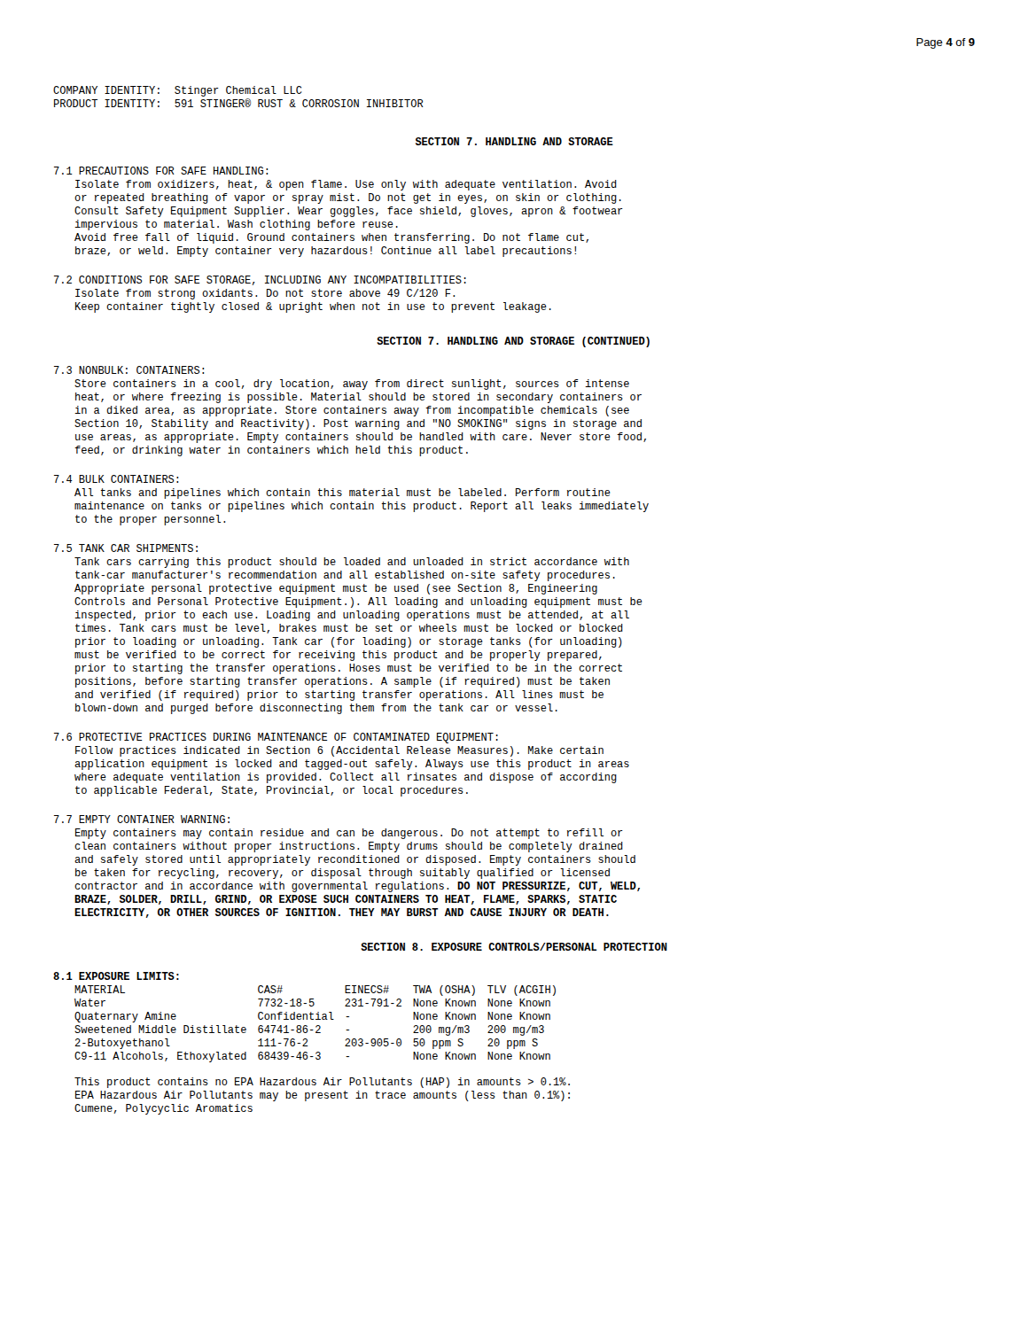Page 4 of 9
COMPANY IDENTITY: Stinger Chemical LLC PRODUCT IDENTITY: 591 STINGER® RUST & CORROSION INHIBITOR
SECTION 7. HANDLING AND STORAGE
7.1 PRECAUTIONS FOR SAFE HANDLING:
Isolate from oxidizers, heat, & open flame. Use only with adequate ventilation. Avoid or repeated breathing of vapor or spray mist. Do not get in eyes, on skin or clothing. Consult Safety Equipment Supplier. Wear goggles, face shield, gloves, apron & footwear impervious to material. Wash clothing before reuse. Avoid free fall of liquid. Ground containers when transferring. Do not flame cut, braze, or weld. Empty container very hazardous! Continue all label precautions!
7.2 CONDITIONS FOR SAFE STORAGE, INCLUDING ANY INCOMPATIBILITIES:
Isolate from strong oxidants. Do not store above 49 C/120 F. Keep container tightly closed & upright when not in use to prevent leakage.
SECTION 7. HANDLING AND STORAGE (CONTINUED)
7.3 NONBULK: CONTAINERS:
Store containers in a cool, dry location, away from direct sunlight, sources of intense heat, or where freezing is possible. Material should be stored in secondary containers or in a diked area, as appropriate. Store containers away from incompatible chemicals (see Section 10, Stability and Reactivity). Post warning and "NO SMOKING" signs in storage and use areas, as appropriate. Empty containers should be handled with care. Never store food, feed, or drinking water in containers which held this product.
7.4 BULK CONTAINERS:
All tanks and pipelines which contain this material must be labeled. Perform routine maintenance on tanks or pipelines which contain this product. Report all leaks immediately to the proper personnel.
7.5 TANK CAR SHIPMENTS:
Tank cars carrying this product should be loaded and unloaded in strict accordance with tank-car manufacturer's recommendation and all established on-site safety procedures. Appropriate personal protective equipment must be used (see Section 8, Engineering Controls and Personal Protective Equipment.). All loading and unloading equipment must be inspected, prior to each use. Loading and unloading operations must be attended, at all times. Tank cars must be level, brakes must be set or wheels must be locked or blocked prior to loading or unloading. Tank car (for loading) or storage tanks (for unloading) must be verified to be correct for receiving this product and be properly prepared, prior to starting the transfer operations. Hoses must be verified to be in the correct positions, before starting transfer operations. A sample (if required) must be taken and verified (if required) prior to starting transfer operations. All lines must be blown-down and purged before disconnecting them from the tank car or vessel.
7.6 PROTECTIVE PRACTICES DURING MAINTENANCE OF CONTAMINATED EQUIPMENT:
Follow practices indicated in Section 6 (Accidental Release Measures). Make certain application equipment is locked and tagged-out safely. Always use this product in areas where adequate ventilation is provided. Collect all rinsates and dispose of according to applicable Federal, State, Provincial, or local procedures.
7.7 EMPTY CONTAINER WARNING:
Empty containers may contain residue and can be dangerous. Do not attempt to refill or clean containers without proper instructions. Empty drums should be completely drained and safely stored until appropriately reconditioned or disposed. Empty containers should be taken for recycling, recovery, or disposal through suitably qualified or licensed contractor and in accordance with governmental regulations. DO NOT PRESSURIZE, CUT, WELD, BRAZE, SOLDER, DRILL, GRIND, OR EXPOSE SUCH CONTAINERS TO HEAT, FLAME, SPARKS, STATIC ELECTRICITY, OR OTHER SOURCES OF IGNITION. THEY MAY BURST AND CAUSE INJURY OR DEATH.
SECTION 8. EXPOSURE CONTROLS/PERSONAL PROTECTION
8.1 EXPOSURE LIMITS:
| MATERIAL | CAS# | EINECS# | TWA (OSHA) | TLV (ACGIH) |
| --- | --- | --- | --- | --- |
| Water | 7732-18-5 | 231-791-2 | None Known | None Known |
| Quaternary Amine | Confidential | - | None Known | None Known |
| Sweetened Middle Distillate | 64741-86-2 | - | 200 mg/m3 | 200 mg/m3 |
| 2-Butoxyethanol | 111-76-2 | 203-905-0 | 50 ppm S | 20 ppm S |
| C9-11 Alcohols, Ethoxylated | 68439-46-3 | - | None Known | None Known |
This product contains no EPA Hazardous Air Pollutants (HAP) in amounts > 0.1%. EPA Hazardous Air Pollutants may be present in trace amounts (less than 0.1%): Cumene, Polycyclic Aromatics